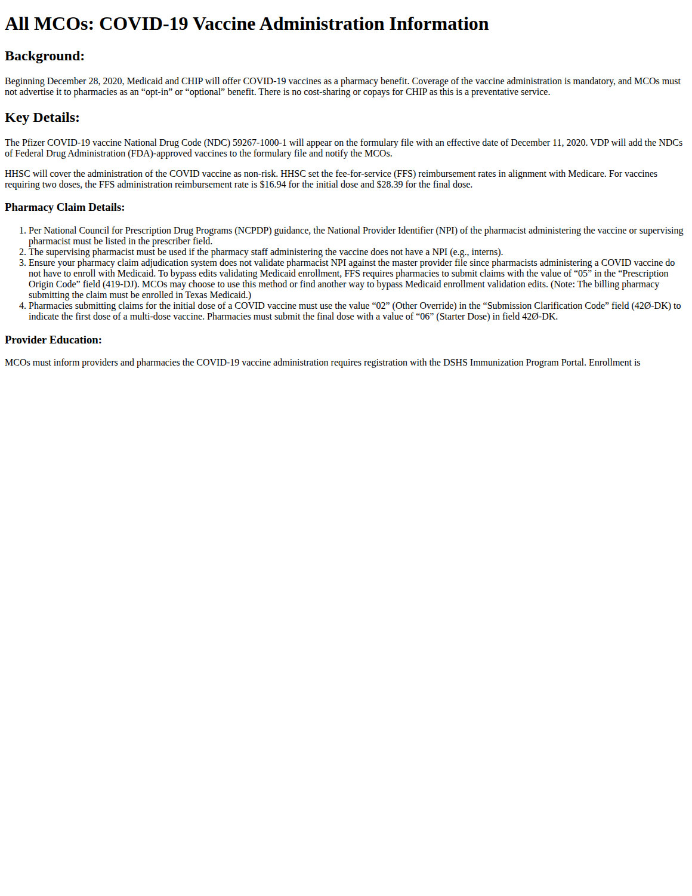All MCOs: COVID-19 Vaccine Administration Information
Background:
Beginning December 28, 2020, Medicaid and CHIP will offer COVID-19 vaccines as a pharmacy benefit. Coverage of the vaccine administration is mandatory, and MCOs must not advertise it to pharmacies as an “opt-in” or “optional” benefit. There is no cost-sharing or copays for CHIP as this is a preventative service.
Key Details:
The Pfizer COVID-19 vaccine National Drug Code (NDC) 59267-1000-1 will appear on the formulary file with an effective date of December 11, 2020. VDP will add the NDCs of Federal Drug Administration (FDA)-approved vaccines to the formulary file and notify the MCOs.
HHSC will cover the administration of the COVID vaccine as non-risk. HHSC set the fee-for-service (FFS) reimbursement rates in alignment with Medicare. For vaccines requiring two doses, the FFS administration reimbursement rate is $16.94 for the initial dose and $28.39 for the final dose.
Pharmacy Claim Details:
Per National Council for Prescription Drug Programs (NCPDP) guidance, the National Provider Identifier (NPI) of the pharmacist administering the vaccine or supervising pharmacist must be listed in the prescriber field.
The supervising pharmacist must be used if the pharmacy staff administering the vaccine does not have a NPI (e.g., interns).
Ensure your pharmacy claim adjudication system does not validate pharmacist NPI against the master provider file since pharmacists administering a COVID vaccine do not have to enroll with Medicaid. To bypass edits validating Medicaid enrollment, FFS requires pharmacies to submit claims with the value of “05” in the “Prescription Origin Code” field (419-DJ). MCOs may choose to use this method or find another way to bypass Medicaid enrollment validation edits. (Note: The billing pharmacy submitting the claim must be enrolled in Texas Medicaid.)
Pharmacies submitting claims for the initial dose of a COVID vaccine must use the value “02” (Other Override) in the “Submission Clarification Code” field (42Ø-DK) to indicate the first dose of a multi-dose vaccine. Pharmacies must submit the final dose with a value of “06” (Starter Dose) in field 42Ø-DK.
Provider Education:
MCOs must inform providers and pharmacies the COVID-19 vaccine administration requires registration with the DSHS Immunization Program Portal. Enrollment is